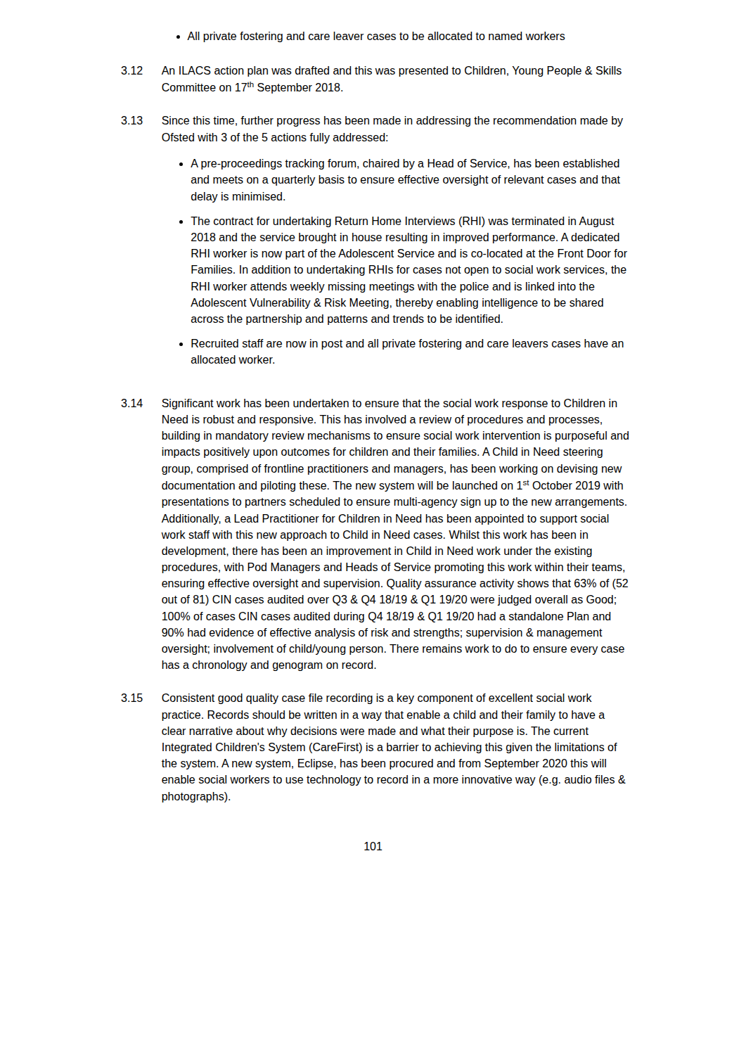All private fostering and care leaver cases to be allocated to named workers
3.12
An ILACS action plan was drafted and this was presented to Children, Young People & Skills Committee on 17th September 2018.
3.13
Since this time, further progress has been made in addressing the recommendation made by Ofsted with 3 of the 5 actions fully addressed:
A pre-proceedings tracking forum, chaired by a Head of Service, has been established and meets on a quarterly basis to ensure effective oversight of relevant cases and that delay is minimised.
The contract for undertaking Return Home Interviews (RHI) was terminated in August 2018 and the service brought in house resulting in improved performance. A dedicated RHI worker is now part of the Adolescent Service and is co-located at the Front Door for Families. In addition to undertaking RHIs for cases not open to social work services, the RHI worker attends weekly missing meetings with the police and is linked into the Adolescent Vulnerability & Risk Meeting, thereby enabling intelligence to be shared across the partnership and patterns and trends to be identified.
Recruited staff are now in post and all private fostering and care leavers cases have an allocated worker.
3.14
Significant work has been undertaken to ensure that the social work response to Children in Need is robust and responsive. This has involved a review of procedures and processes, building in mandatory review mechanisms to ensure social work intervention is purposeful and impacts positively upon outcomes for children and their families. A Child in Need steering group, comprised of frontline practitioners and managers, has been working on devising new documentation and piloting these. The new system will be launched on 1st October 2019 with presentations to partners scheduled to ensure multi-agency sign up to the new arrangements. Additionally, a Lead Practitioner for Children in Need has been appointed to support social work staff with this new approach to Child in Need cases. Whilst this work has been in development, there has been an improvement in Child in Need work under the existing procedures, with Pod Managers and Heads of Service promoting this work within their teams, ensuring effective oversight and supervision. Quality assurance activity shows that 63% of (52 out of 81) CIN cases audited over Q3 & Q4 18/19 & Q1 19/20 were judged overall as Good; 100% of cases CIN cases audited during Q4 18/19 & Q1 19/20 had a standalone Plan and 90% had evidence of effective analysis of risk and strengths; supervision & management oversight; involvement of child/young person. There remains work to do to ensure every case has a chronology and genogram on record.
3.15
Consistent good quality case file recording is a key component of excellent social work practice. Records should be written in a way that enable a child and their family to have a clear narrative about why decisions were made and what their purpose is. The current Integrated Children's System (CareFirst) is a barrier to achieving this given the limitations of the system. A new system, Eclipse, has been procured and from September 2020 this will enable social workers to use technology to record in a more innovative way (e.g. audio files & photographs).
101